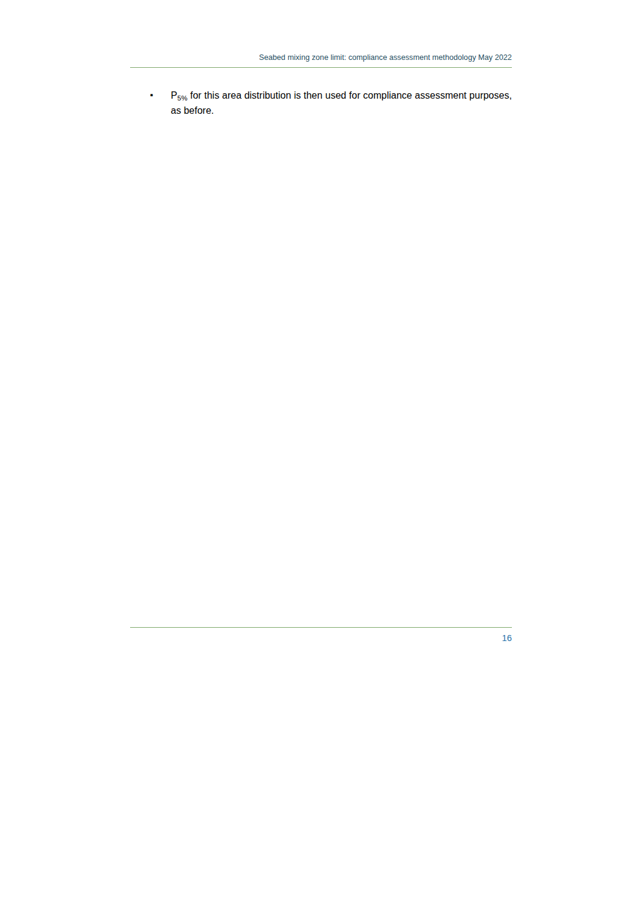Seabed mixing zone limit: compliance assessment methodology May 2022
P5% for this area distribution is then used for compliance assessment purposes, as before.
16